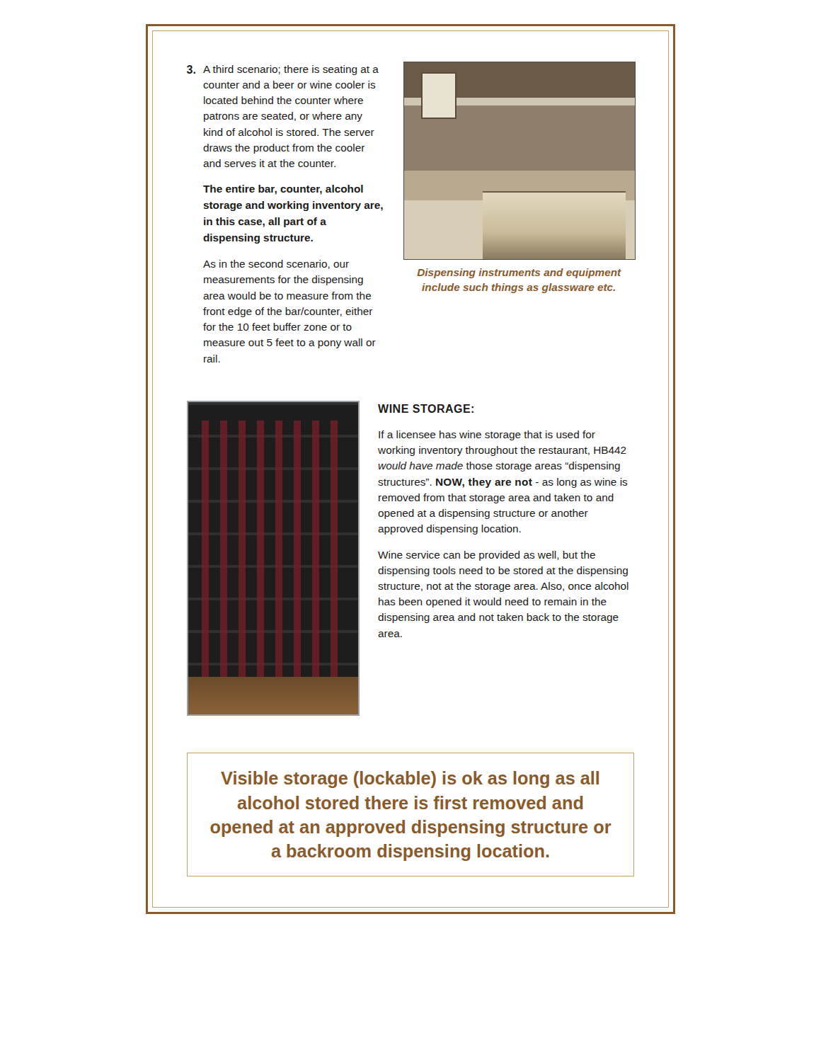3.
A third scenario; there is seating at a counter and a beer or wine cooler is located behind the counter where patrons are seated, or where any kind of alcohol is stored. The server draws the product from the cooler and serves it at the counter.
The entire bar, counter, alcohol storage and working inventory are, in this case, all part of a dispensing structure.
As in the second scenario, our measurements for the dispensing area would be to measure from the front edge of the bar/counter, either for the 10 feet buffer zone or to measure out 5 feet to a pony wall or rail.
Dispensing instruments and equipment include such things as glassware etc.
WINE STORAGE:
If a licensee has wine storage that is used for working inventory throughout the restaurant, HB442 would have made those storage areas “dispensing structures”. NOW, they are not - as long as wine is removed from that storage area and taken to and opened at a dispensing structure or another approved dispensing location.
Wine service can be provided as well, but the dispensing tools need to be stored at the dispensing structure, not at the storage area. Also, once alcohol has been opened it would need to remain in the dispensing area and not taken back to the storage area.
Visible storage (lockable) is ok as long as all alcohol stored there is first removed and opened at an approved dispensing structure or a backroom dispensing location.